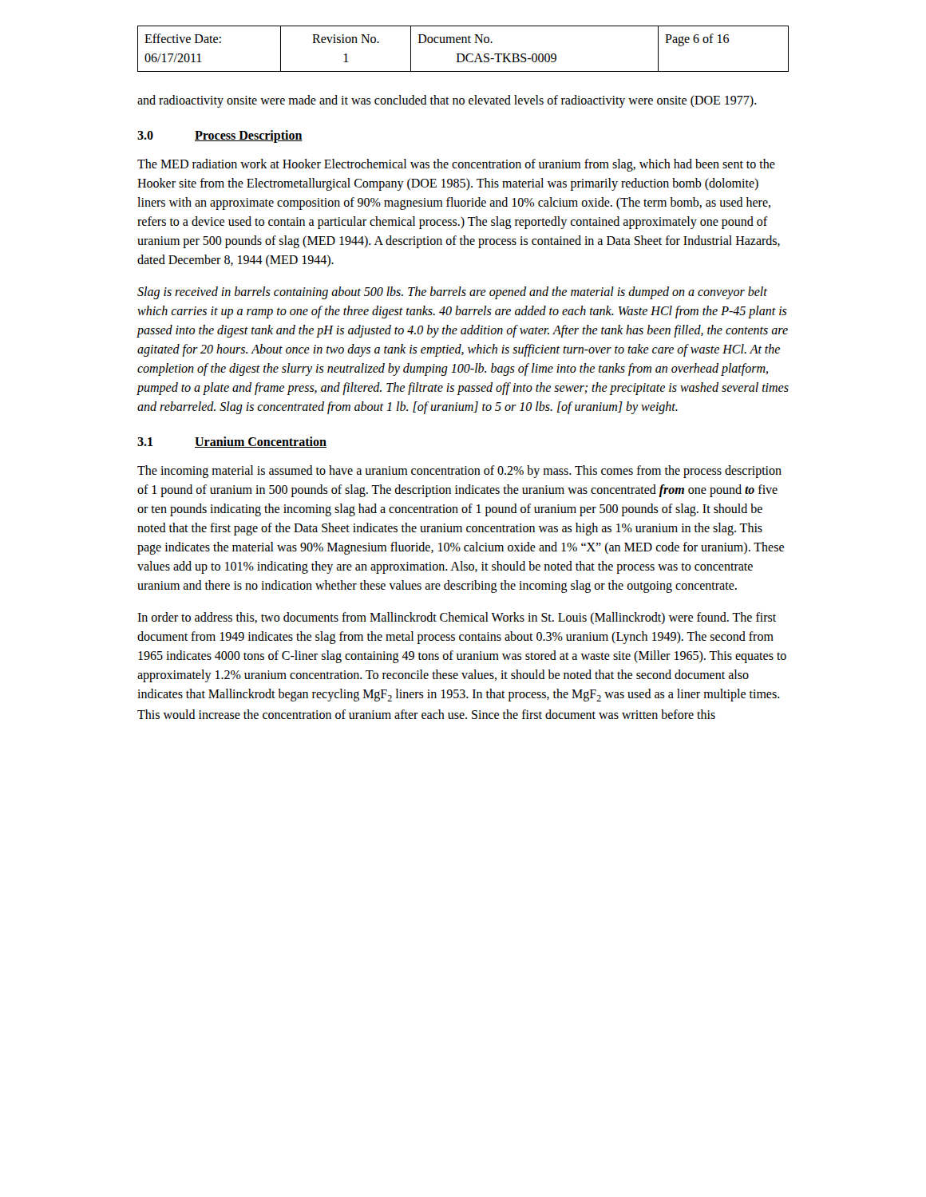| Effective Date: 06/17/2011 | Revision No. 1 | Document No. DCAS-TKBS-0009 | Page 6 of 16 |
and radioactivity onsite were made and it was concluded that no elevated levels of radioactivity were onsite (DOE 1977).
3.0 Process Description
The MED radiation work at Hooker Electrochemical was the concentration of uranium from slag, which had been sent to the Hooker site from the Electrometallurgical Company (DOE 1985). This material was primarily reduction bomb (dolomite) liners with an approximate composition of 90% magnesium fluoride and 10% calcium oxide. (The term bomb, as used here, refers to a device used to contain a particular chemical process.) The slag reportedly contained approximately one pound of uranium per 500 pounds of slag (MED 1944). A description of the process is contained in a Data Sheet for Industrial Hazards, dated December 8, 1944 (MED 1944).
Slag is received in barrels containing about 500 lbs. The barrels are opened and the material is dumped on a conveyor belt which carries it up a ramp to one of the three digest tanks. 40 barrels are added to each tank. Waste HCl from the P-45 plant is passed into the digest tank and the pH is adjusted to 4.0 by the addition of water. After the tank has been filled, the contents are agitated for 20 hours. About once in two days a tank is emptied, which is sufficient turn-over to take care of waste HCl. At the completion of the digest the slurry is neutralized by dumping 100-lb. bags of lime into the tanks from an overhead platform, pumped to a plate and frame press, and filtered. The filtrate is passed off into the sewer; the precipitate is washed several times and rebarreled. Slag is concentrated from about 1 lb. [of uranium] to 5 or 10 lbs. [of uranium] by weight.
3.1 Uranium Concentration
The incoming material is assumed to have a uranium concentration of 0.2% by mass. This comes from the process description of 1 pound of uranium in 500 pounds of slag. The description indicates the uranium was concentrated from one pound to five or ten pounds indicating the incoming slag had a concentration of 1 pound of uranium per 500 pounds of slag. It should be noted that the first page of the Data Sheet indicates the uranium concentration was as high as 1% uranium in the slag. This page indicates the material was 90% Magnesium fluoride, 10% calcium oxide and 1% “X” (an MED code for uranium). These values add up to 101% indicating they are an approximation. Also, it should be noted that the process was to concentrate uranium and there is no indication whether these values are describing the incoming slag or the outgoing concentrate.
In order to address this, two documents from Mallinckrodt Chemical Works in St. Louis (Mallinckrodt) were found. The first document from 1949 indicates the slag from the metal process contains about 0.3% uranium (Lynch 1949). The second from 1965 indicates 4000 tons of C-liner slag containing 49 tons of uranium was stored at a waste site (Miller 1965). This equates to approximately 1.2% uranium concentration. To reconcile these values, it should be noted that the second document also indicates that Mallinckrodt began recycling MgF2 liners in 1953. In that process, the MgF2 was used as a liner multiple times. This would increase the concentration of uranium after each use. Since the first document was written before this